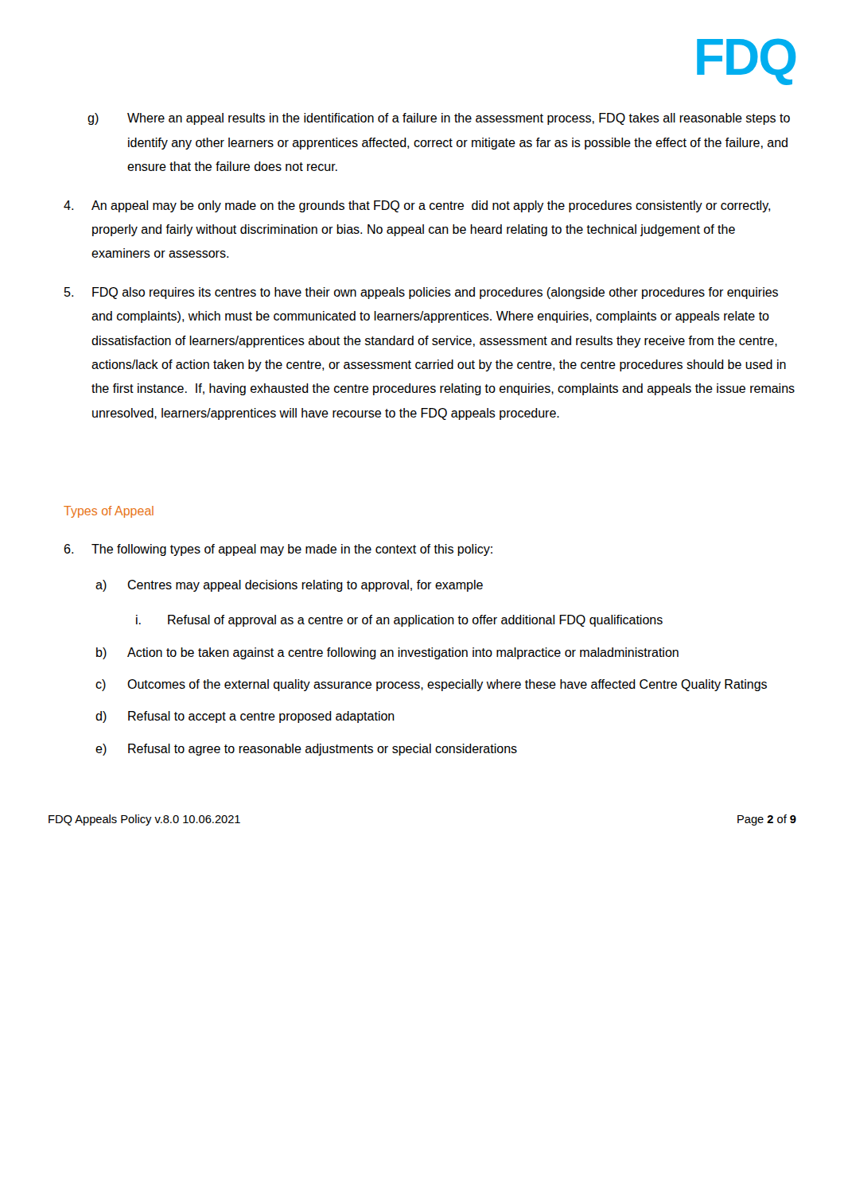FDQ
g) Where an appeal results in the identification of a failure in the assessment process, FDQ takes all reasonable steps to identify any other learners or apprentices affected, correct or mitigate as far as is possible the effect of the failure, and ensure that the failure does not recur.
4. An appeal may be only made on the grounds that FDQ or a centre did not apply the procedures consistently or correctly, properly and fairly without discrimination or bias. No appeal can be heard relating to the technical judgement of the examiners or assessors.
5. FDQ also requires its centres to have their own appeals policies and procedures (alongside other procedures for enquiries and complaints), which must be communicated to learners/apprentices. Where enquiries, complaints or appeals relate to dissatisfaction of learners/apprentices about the standard of service, assessment and results they receive from the centre, actions/lack of action taken by the centre, or assessment carried out by the centre, the centre procedures should be used in the first instance. If, having exhausted the centre procedures relating to enquiries, complaints and appeals the issue remains unresolved, learners/apprentices will have recourse to the FDQ appeals procedure.
Types of Appeal
6. The following types of appeal may be made in the context of this policy:
a) Centres may appeal decisions relating to approval, for example
i. Refusal of approval as a centre or of an application to offer additional FDQ qualifications
b) Action to be taken against a centre following an investigation into malpractice or maladministration
c) Outcomes of the external quality assurance process, especially where these have affected Centre Quality Ratings
d) Refusal to accept a centre proposed adaptation
e) Refusal to agree to reasonable adjustments or special considerations
FDQ Appeals Policy v.8.0 10.06.2021 Page 2 of 9